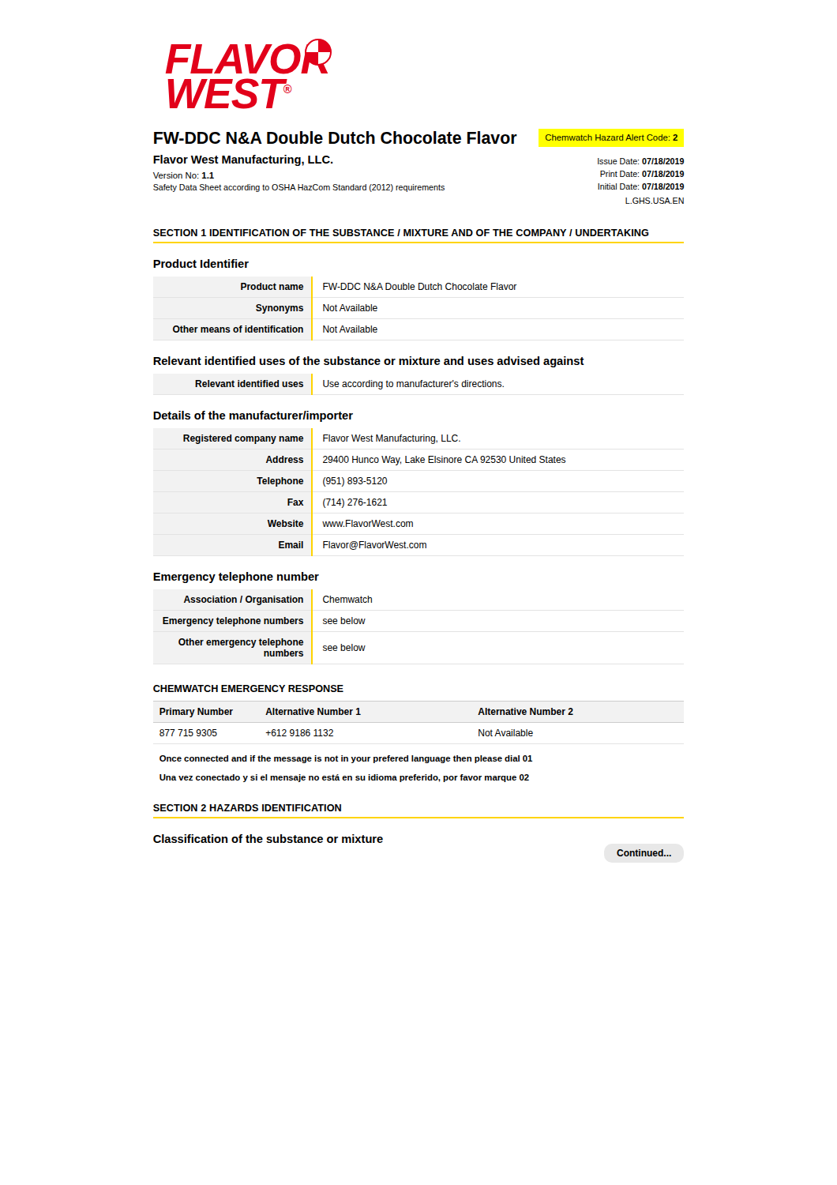FLAVOR WEST®
FW-DDC N&A Double Dutch Chocolate Flavor
Flavor West Manufacturing, LLC.
Version No: 1.1
Safety Data Sheet according to OSHA HazCom Standard (2012) requirements
Chemwatch Hazard Alert Code: 2
Issue Date: 07/18/2019
Print Date: 07/18/2019
Initial Date: 07/18/2019
L.GHS.USA.EN
SECTION 1 IDENTIFICATION OF THE SUBSTANCE / MIXTURE AND OF THE COMPANY / UNDERTAKING
Product Identifier
| Product name | FW-DDC N&A Double Dutch Chocolate Flavor |
| Synonyms | Not Available |
| Other means of identification | Not Available |
Relevant identified uses of the substance or mixture and uses advised against
| Relevant identified uses | Use according to manufacturer's directions. |
Details of the manufacturer/importer
| Registered company name | Flavor West Manufacturing, LLC. |
| Address | 29400 Hunco Way, Lake Elsinore CA 92530 United States |
| Telephone | (951) 893-5120 |
| Fax | (714) 276-1621 |
| Website | www.FlavorWest.com |
| Email | Flavor@FlavorWest.com |
Emergency telephone number
| Association / Organisation | Chemwatch |
| Emergency telephone numbers | see below |
| Other emergency telephone numbers | see below |
CHEMWATCH EMERGENCY RESPONSE
| Primary Number | Alternative Number 1 | Alternative Number 2 |
| --- | --- | --- |
| 877 715 9305 | +612 9186 1132 | Not Available |
Once connected and if the message is not in your prefered language then please dial 01
Una vez conectado y si el mensaje no está en su idioma preferido, por favor marque 02
SECTION 2 HAZARDS IDENTIFICATION
Classification of the substance or mixture
Continued...